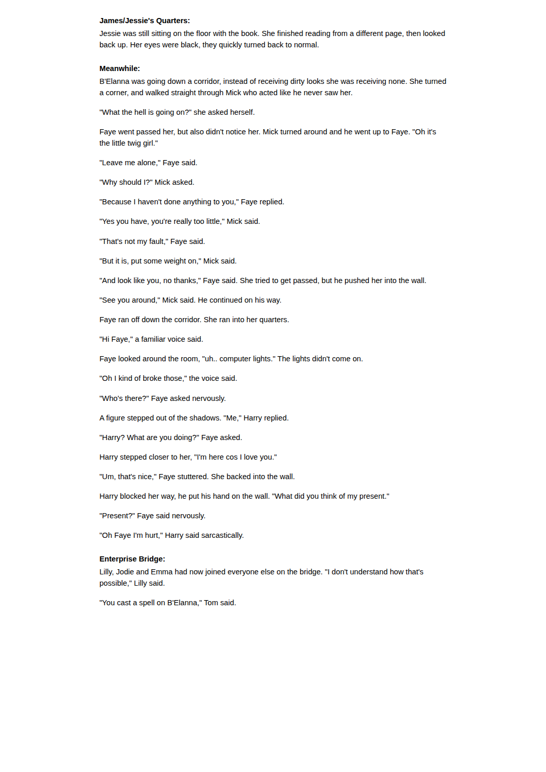James/Jessie's Quarters:
Jessie was still sitting on the floor with the book. She finished reading from a different page, then looked back up. Her eyes were black, they quickly turned back to normal.
Meanwhile:
B'Elanna was going down a corridor, instead of receiving dirty looks she was receiving none. She turned a corner, and walked straight through Mick who acted like he never saw her.
"What the hell is going on?" she asked herself.
Faye went passed her, but also didn't notice her. Mick turned around and he went up to Faye. "Oh it's the little twig girl."
"Leave me alone," Faye said.
"Why should I?" Mick asked.
"Because I haven't done anything to you," Faye replied.
"Yes you have, you're really too little," Mick said.
"That's not my fault," Faye said.
"But it is, put some weight on," Mick said.
"And look like you, no thanks," Faye said. She tried to get passed, but he pushed her into the wall.
"See you around," Mick said. He continued on his way.
Faye ran off down the corridor. She ran into her quarters.
"Hi Faye," a familiar voice said.
Faye looked around the room, "uh.. computer lights." The lights didn't come on.
"Oh I kind of broke those," the voice said.
"Who's there?" Faye asked nervously.
A figure stepped out of the shadows. "Me," Harry replied.
"Harry? What are you doing?" Faye asked.
Harry stepped closer to her, "I'm here cos I love you."
"Um, that's nice," Faye stuttered. She backed into the wall.
Harry blocked her way, he put his hand on the wall. "What did you think of my present."
"Present?" Faye said nervously.
"Oh Faye I'm hurt," Harry said sarcastically.
Enterprise Bridge:
Lilly, Jodie and Emma had now joined everyone else on the bridge. "I don't understand how that's possible," Lilly said.
"You cast a spell on B'Elanna," Tom said.